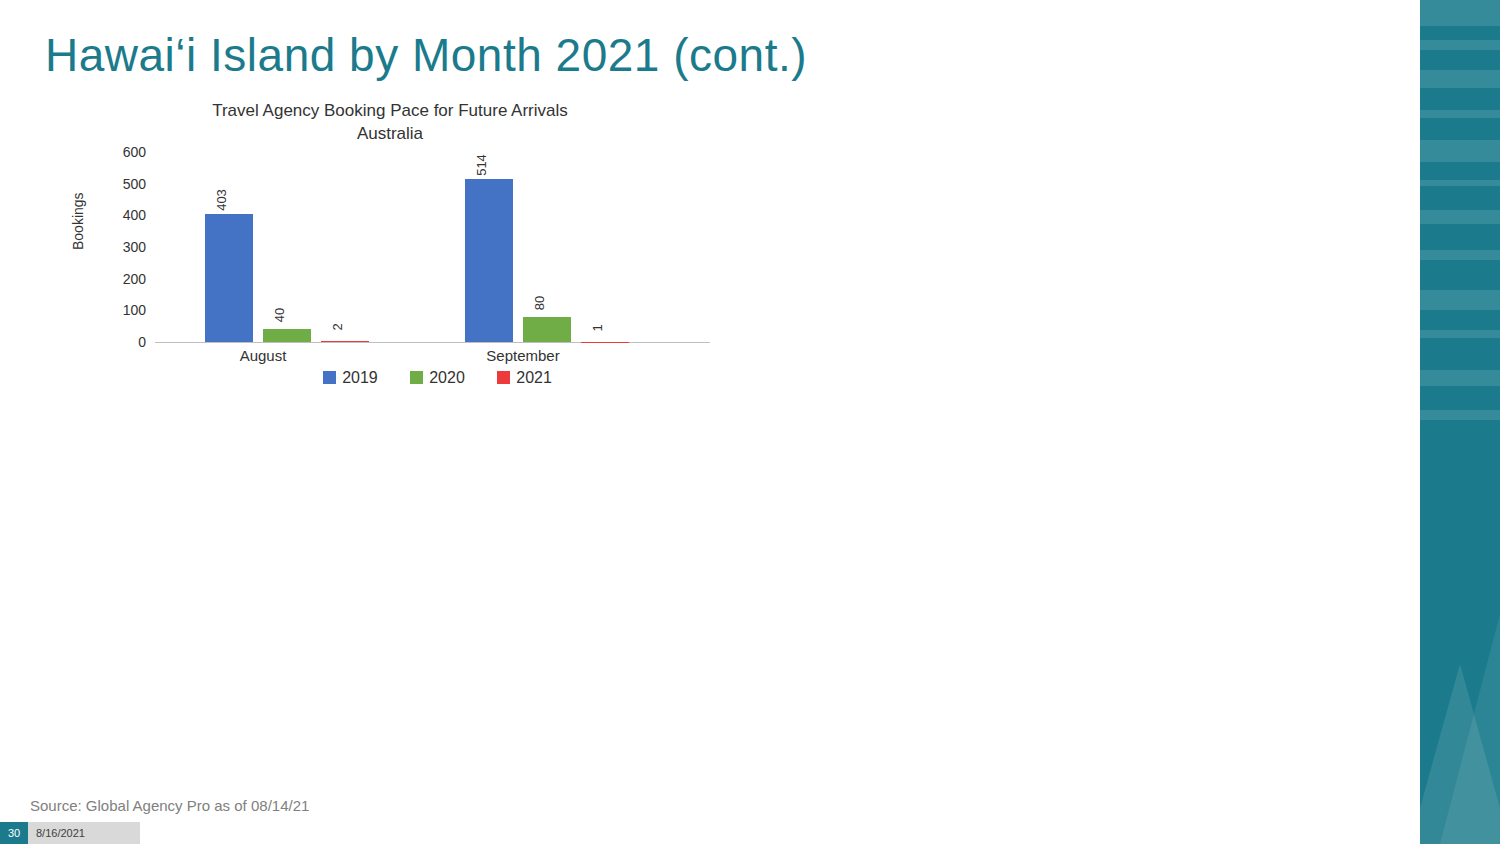Hawai‘i Island by Month 2021 (cont.)
Travel Agency Booking Pace for Future Arrivals
Australia
Bookings
600 500 400 300 200 100 0
403
40
2
514
80
1
August September
2019 2020 2021
Source: Global Agency Pro as of 08/14/21
30
8/16/2021